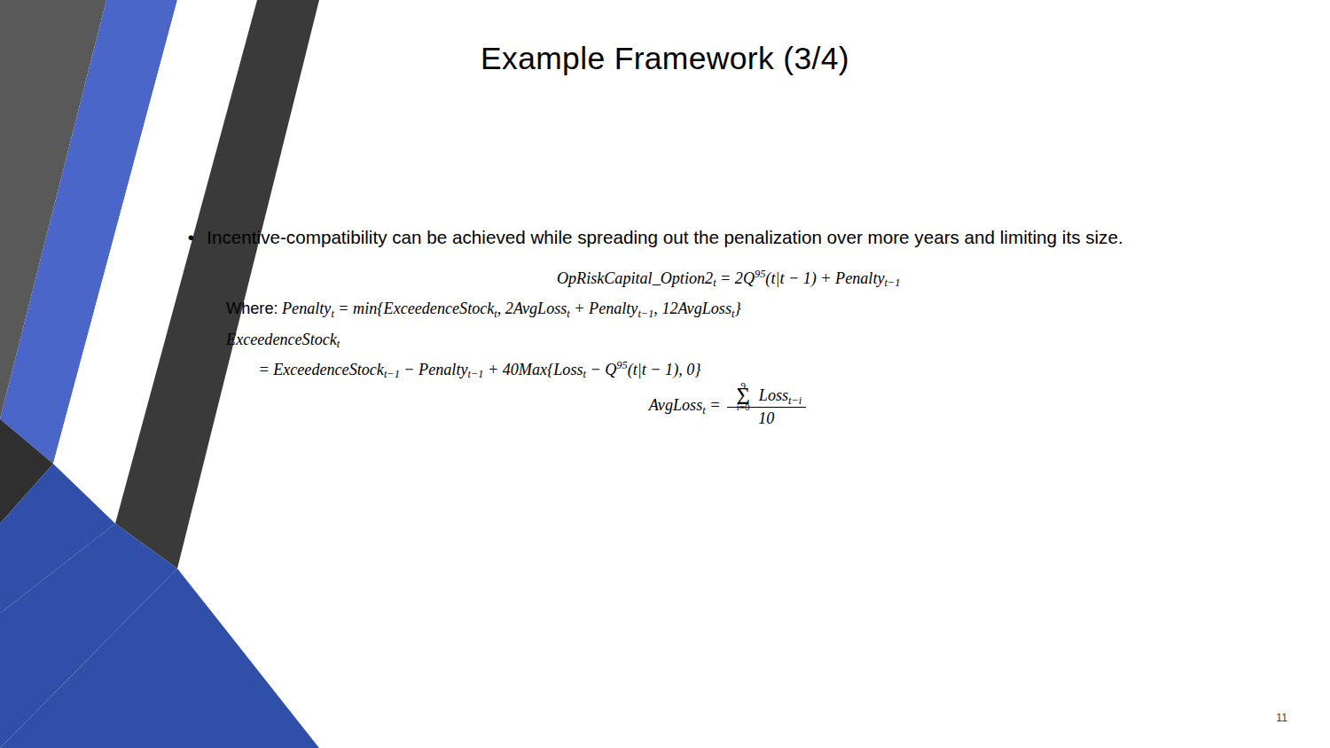Example Framework (3/4)
Incentive-compatibility can be achieved while spreading out the penalization over more years and limiting its size.
OpRiskCapital_Option2t = 2Q95(t|t − 1) + Penaltyt−1
Where: Penaltyt = min{ExceedenceStockt, 2AvgLosst + Penaltyt−1, 12AvgLosst}
ExceedenceStockt
= ExceedenceStockt−1 − Penaltyt−1 + 40Max{Losst − Q95(t|t − 1), 0}
AvgLosst = Σ9 i=0 Losst−i 10
11